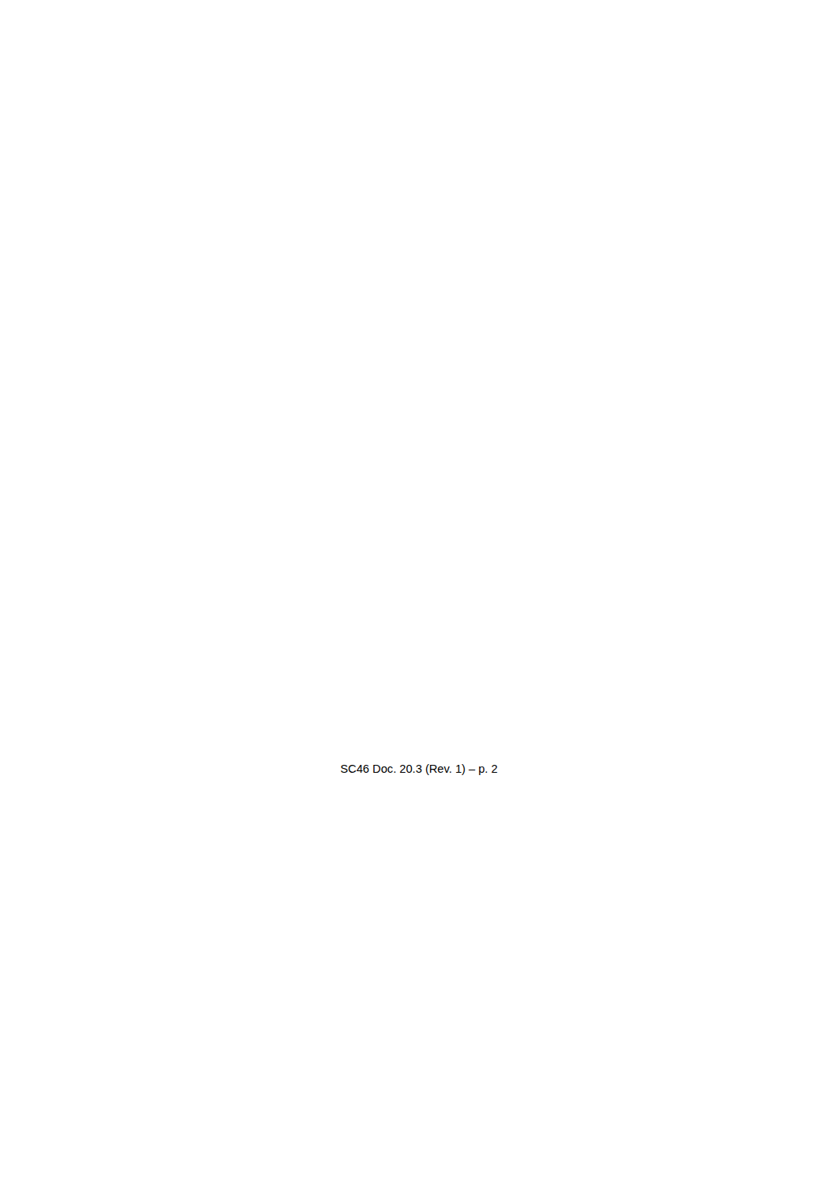SC46 Doc. 20.3 (Rev. 1) – p. 2